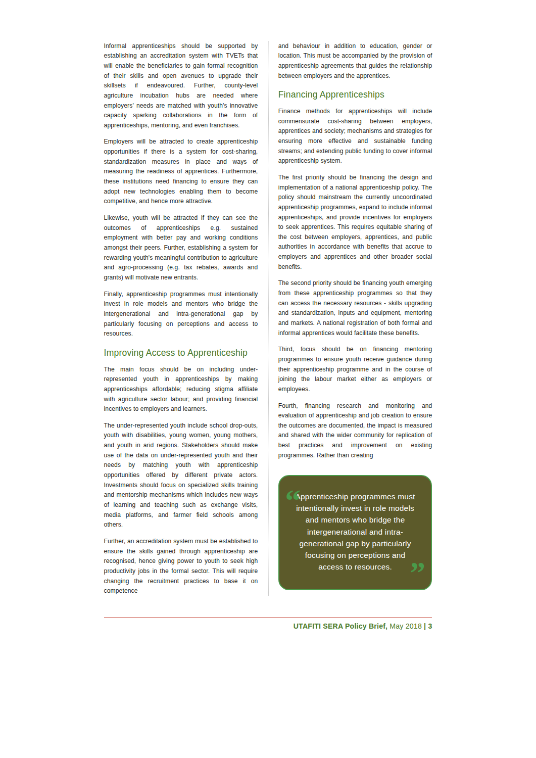Informal apprenticeships should be supported by establishing an accreditation system with TVETs that will enable the beneficiaries to gain formal recognition of their skills and open avenues to upgrade their skillsets if endeavoured. Further, county-level agriculture incubation hubs are needed where employers' needs are matched with youth's innovative capacity sparking collaborations in the form of apprenticeships, mentoring, and even franchises.
Employers will be attracted to create apprenticeship opportunities if there is a system for cost-sharing, standardization measures in place and ways of measuring the readiness of apprentices. Furthermore, these institutions need financing to ensure they can adopt new technologies enabling them to become competitive, and hence more attractive.
Likewise, youth will be attracted if they can see the outcomes of apprenticeships e.g. sustained employment with better pay and working conditions amongst their peers. Further, establishing a system for rewarding youth's meaningful contribution to agriculture and agro-processing (e.g. tax rebates, awards and grants) will motivate new entrants.
Finally, apprenticeship programmes must intentionally invest in role models and mentors who bridge the intergenerational and intra-generational gap by particularly focusing on perceptions and access to resources.
Improving Access to Apprenticeship
The main focus should be on including under-represented youth in apprenticeships by making apprenticeships affordable; reducing stigma affiliate with agriculture sector labour; and providing financial incentives to employers and learners.
The under-represented youth include school drop-outs, youth with disabilities, young women, young mothers, and youth in arid regions. Stakeholders should make use of the data on under-represented youth and their needs by matching youth with apprenticeship opportunities offered by different private actors. Investments should focus on specialized skills training and mentorship mechanisms which includes new ways of learning and teaching such as exchange visits, media platforms, and farmer field schools among others.
Further, an accreditation system must be established to ensure the skills gained through apprenticeship are recognised, hence giving power to youth to seek high productivity jobs in the formal sector. This will require changing the recruitment practices to base it on competence
and behaviour in addition to education, gender or location. This must be accompanied by the provision of apprenticeship agreements that guides the relationship between employers and the apprentices.
Financing Apprenticeships
Finance methods for apprenticeships will include commensurate cost-sharing between employers, apprentices and society; mechanisms and strategies for ensuring more effective and sustainable funding streams; and extending public funding to cover informal apprenticeship system.
The first priority should be financing the design and implementation of a national apprenticeship policy. The policy should mainstream the currently uncoordinated apprenticeship programmes, expand to include informal apprenticeships, and provide incentives for employers to seek apprentices. This requires equitable sharing of the cost between employers, apprentices, and public authorities in accordance with benefits that accrue to employers and apprentices and other broader social benefits.
The second priority should be financing youth emerging from these apprenticeship programmes so that they can access the necessary resources - skills upgrading and standardization, inputs and equipment, mentoring and markets. A national registration of both formal and informal apprentices would facilitate these benefits.
Third, focus should be on financing mentoring programmes to ensure youth receive guidance during their apprenticeship programme and in the course of joining the labour market either as employers or employees.
Fourth, financing research and monitoring and evaluation of apprenticeship and job creation to ensure the outcomes are documented, the impact is measured and shared with the wider community for replication of best practices and improvement on existing programmes. Rather than creating
“ ”
Apprenticeship programmes must intentionally invest in role models and mentors who bridge the intergenerational and intra-generational gap by particularly focusing on perceptions and access to resources.
UTAFITI SERA Policy Brief, May 2018 | 3